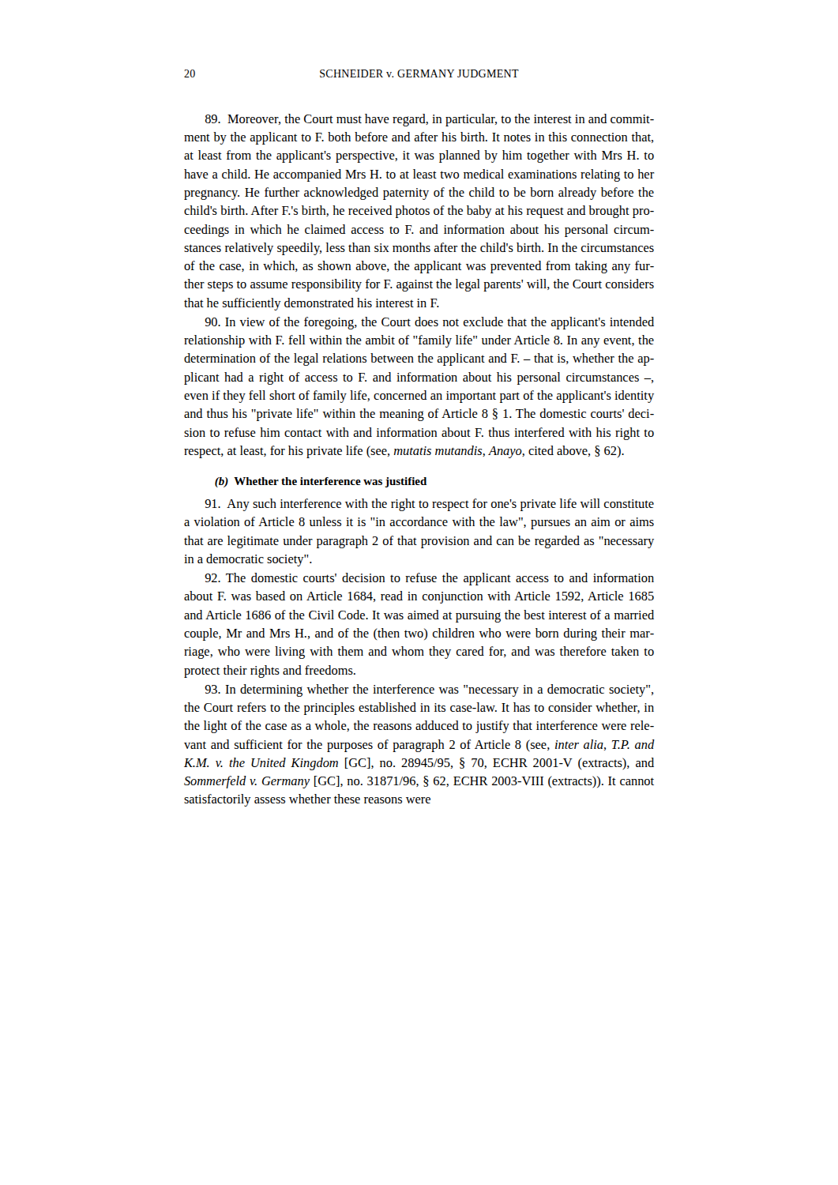20 SCHNEIDER v. GERMANY JUDGMENT
89. Moreover, the Court must have regard, in particular, to the interest in and commitment by the applicant to F. both before and after his birth. It notes in this connection that, at least from the applicant's perspective, it was planned by him together with Mrs H. to have a child. He accompanied Mrs H. to at least two medical examinations relating to her pregnancy. He further acknowledged paternity of the child to be born already before the child's birth. After F.'s birth, he received photos of the baby at his request and brought proceedings in which he claimed access to F. and information about his personal circumstances relatively speedily, less than six months after the child's birth. In the circumstances of the case, in which, as shown above, the applicant was prevented from taking any further steps to assume responsibility for F. against the legal parents' will, the Court considers that he sufficiently demonstrated his interest in F.
90. In view of the foregoing, the Court does not exclude that the applicant's intended relationship with F. fell within the ambit of "family life" under Article 8. In any event, the determination of the legal relations between the applicant and F. – that is, whether the applicant had a right of access to F. and information about his personal circumstances –, even if they fell short of family life, concerned an important part of the applicant's identity and thus his "private life" within the meaning of Article 8 § 1. The domestic courts' decision to refuse him contact with and information about F. thus interfered with his right to respect, at least, for his private life (see, mutatis mutandis, Anayo, cited above, § 62).
(b) Whether the interference was justified
91. Any such interference with the right to respect for one's private life will constitute a violation of Article 8 unless it is "in accordance with the law", pursues an aim or aims that are legitimate under paragraph 2 of that provision and can be regarded as "necessary in a democratic society".
92. The domestic courts' decision to refuse the applicant access to and information about F. was based on Article 1684, read in conjunction with Article 1592, Article 1685 and Article 1686 of the Civil Code. It was aimed at pursuing the best interest of a married couple, Mr and Mrs H., and of the (then two) children who were born during their marriage, who were living with them and whom they cared for, and was therefore taken to protect their rights and freedoms.
93. In determining whether the interference was "necessary in a democratic society", the Court refers to the principles established in its case-law. It has to consider whether, in the light of the case as a whole, the reasons adduced to justify that interference were relevant and sufficient for the purposes of paragraph 2 of Article 8 (see, inter alia, T.P. and K.M. v. the United Kingdom [GC], no. 28945/95, § 70, ECHR 2001-V (extracts), and Sommerfeld v. Germany [GC], no. 31871/96, § 62, ECHR 2003-VIII (extracts)). It cannot satisfactorily assess whether these reasons were